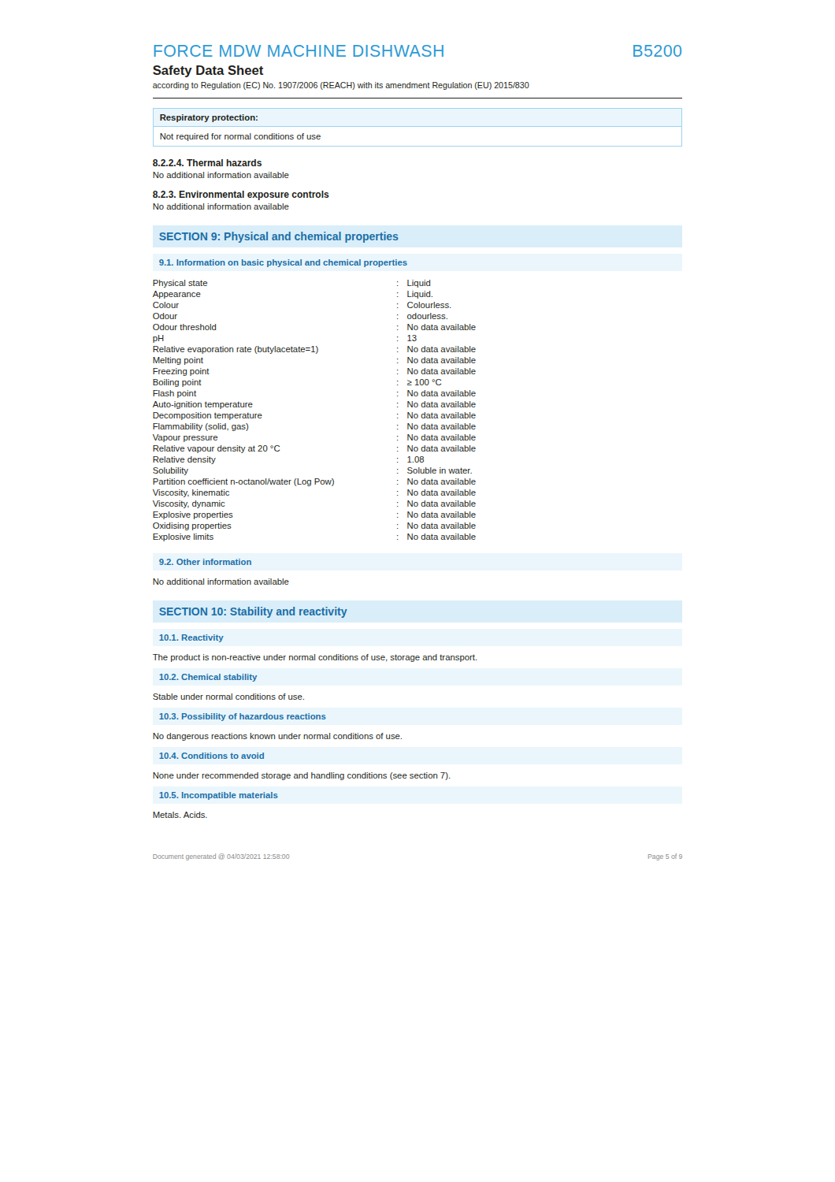FORCE MDW MACHINE DISHWASH B5200
Safety Data Sheet
according to Regulation (EC) No. 1907/2006 (REACH) with its amendment Regulation (EU) 2015/830
Respiratory protection:
Not required for normal conditions of use
8.2.2.4. Thermal hazards
No additional information available
8.2.3. Environmental exposure controls
No additional information available
SECTION 9: Physical and chemical properties
9.1. Information on basic physical and chemical properties
| Physical state | : | Liquid |
| Appearance | : | Liquid. |
| Colour | : | Colourless. |
| Odour | : | odourless. |
| Odour threshold | : | No data available |
| pH | : | 13 |
| Relative evaporation rate (butylacetate=1) | : | No data available |
| Melting point | : | No data available |
| Freezing point | : | No data available |
| Boiling point | : | ≥ 100 °C |
| Flash point | : | No data available |
| Auto-ignition temperature | : | No data available |
| Decomposition temperature | : | No data available |
| Flammability (solid, gas) | : | No data available |
| Vapour pressure | : | No data available |
| Relative vapour density at 20 °C | : | No data available |
| Relative density | : | 1.08 |
| Solubility | : | Soluble in water. |
| Partition coefficient n-octanol/water (Log Pow) | : | No data available |
| Viscosity, kinematic | : | No data available |
| Viscosity, dynamic | : | No data available |
| Explosive properties | : | No data available |
| Oxidising properties | : | No data available |
| Explosive limits | : | No data available |
9.2. Other information
No additional information available
SECTION 10: Stability and reactivity
10.1. Reactivity
The product is non-reactive under normal conditions of use, storage and transport.
10.2. Chemical stability
Stable under normal conditions of use.
10.3. Possibility of hazardous reactions
No dangerous reactions known under normal conditions of use.
10.4. Conditions to avoid
None under recommended storage and handling conditions (see section 7).
10.5. Incompatible materials
Metals. Acids.
Document generated @ 04/03/2021 12:58:00 Page 5 of 9